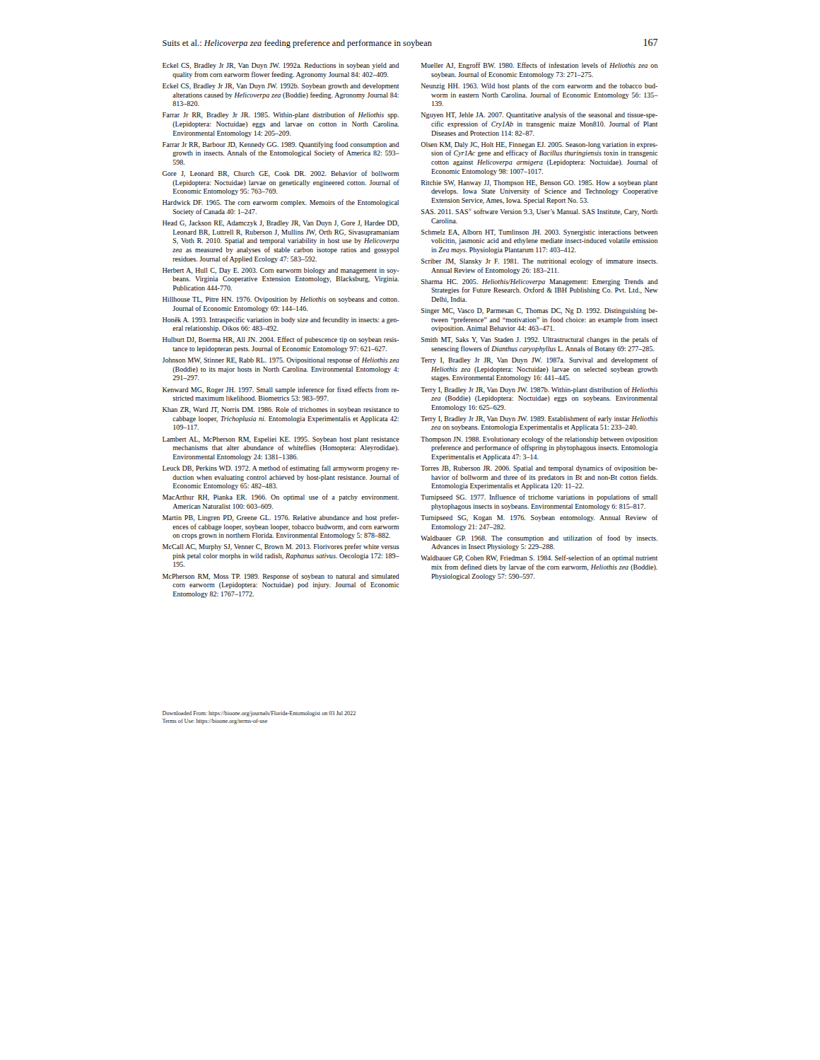Suits et al.: Helicoverpa zea feeding preference and performance in soybean
167
Eckel CS, Bradley Jr JR, Van Duyn JW. 1992a. Reductions in soybean yield and quality from corn earworm flower feeding. Agronomy Journal 84: 402–409.
Eckel CS, Bradley Jr JR, Van Duyn JW. 1992b. Soybean growth and development alterations caused by Helicoverpa zea (Boddie) feeding. Agronomy Journal 84: 813–820.
Farrar Jr RR, Bradley Jr JR. 1985. Within-plant distribution of Heliothis spp. (Lepidoptera: Noctuidae) eggs and larvae on cotton in North Carolina. Environmental Entomology 14: 205–209.
Farrar Jr RR, Barbour JD, Kennedy GG. 1989. Quantifying food consumption and growth in insects. Annals of the Entomological Society of America 82: 593–598.
Gore J, Leonard BR, Church GE, Cook DR. 2002. Behavior of bollworm (Lepidoptera: Noctuidae) larvae on genetically engineered cotton. Journal of Economic Entomology 95: 763–769.
Hardwick DF. 1965. The corn earworm complex. Memoirs of the Entomological Society of Canada 40: 1–247.
Head G, Jackson RE, Adamczyk J, Bradley JR, Van Duyn J, Gore J, Hardee DD, Leonard BR, Luttrell R, Ruberson J, Mullins JW, Orth RG, Sivasupramaniam S, Voth R. 2010. Spatial and temporal variability in host use by Helicoverpa zea as measured by analyses of stable carbon isotope ratios and gossypol residues. Journal of Applied Ecology 47: 583–592.
Herbert A, Hull C, Day E. 2003. Corn earworm biology and management in soybeans. Virginia Cooperative Extension Entomology, Blacksburg, Virginia. Publication 444-770.
Hillhouse TL, Pitre HN. 1976. Oviposition by Heliothis on soybeans and cotton. Journal of Economic Entomology 69: 144–146.
Honěk A. 1993. Intraspecific variation in body size and fecundity in insects: a general relationship. Oikos 66: 483–492.
Hulburt DJ, Boerma HR, All JN. 2004. Effect of pubescence tip on soybean resistance to lepidopteran pests. Journal of Economic Entomology 97: 621–627.
Johnson MW, Stinner RE, Rabb RL. 1975. Ovipositional response of Heliothis zea (Boddie) to its major hosts in North Carolina. Environmental Entomology 4: 291–297.
Kenward MG, Roger JH. 1997. Small sample inference for fixed effects from restricted maximum likelihood. Biometrics 53: 983–997.
Khan ZR, Ward JT, Norris DM. 1986. Role of trichomes in soybean resistance to cabbage looper, Trichoplusia ni. Entomologia Experimentalis et Applicata 42: 109–117.
Lambert AL, McPherson RM, Espeliei KE. 1995. Soybean host plant resistance mechanisms that alter abundance of whiteflies (Homoptera: Aleyrodidae). Environmental Entomology 24: 1381–1386.
Leuck DB, Perkins WD. 1972. A method of estimating fall armyworm progeny reduction when evaluating control achieved by host-plant resistance. Journal of Economic Entomology 65: 482–483.
MacArthur RH, Pianka ER. 1966. On optimal use of a patchy environment. American Naturalist 100: 603–609.
Martin PB, Lingren PD, Greene GL. 1976. Relative abundance and host preferences of cabbage looper, soybean looper, tobacco budworm, and corn earworm on crops grown in northern Florida. Environmental Entomology 5: 878–882.
McCall AC, Murphy SJ, Venner C, Brown M. 2013. Florivores prefer white versus pink petal color morphs in wild radish, Raphanus sativus. Oecologia 172: 189–195.
McPherson RM, Moss TP. 1989. Response of soybean to natural and simulated corn earworm (Lepidoptera: Noctuidae) pod injury. Journal of Economic Entomology 82: 1767–1772.
Mueller AJ, Engroff BW. 1980. Effects of infestation levels of Heliothis zea on soybean. Journal of Economic Entomology 73: 271–275.
Neunzig HH. 1963. Wild host plants of the corn earworm and the tobacco budworm in eastern North Carolina. Journal of Economic Entomology 56: 135–139.
Nguyen HT, Jehle JA. 2007. Quantitative analysis of the seasonal and tissue-specific expression of Cry1Ab in transgenic maize Mon810. Journal of Plant Diseases and Protection 114: 82–87.
Olsen KM, Daly JC, Holt HE, Finnegan EJ. 2005. Season-long variation in expression of Cyr1Ac gene and efficacy of Bacillus thuringiensis toxin in transgenic cotton against Helicoverpa armigera (Lepidoptera: Noctuidae). Journal of Economic Entomology 98: 1007–1017.
Ritchie SW, Hanway JJ, Thompson HE, Benson GO. 1985. How a soybean plant develops. Iowa State University of Science and Technology Cooperative Extension Service, Ames, Iowa. Special Report No. 53.
SAS. 2011. SAS® software Version 9.3, User’s Manual. SAS Institute, Cary, North Carolina.
Schmelz EA, Alborn HT, Tumlinson JH. 2003. Synergistic interactions between volicitin, jasmonic acid and ethylene mediate insect-induced volatile emission in Zea mays. Physiologia Plantarum 117: 403–412.
Scriber JM, Slansky Jr F. 1981. The nutritional ecology of immature insects. Annual Review of Entomology 26: 183–211.
Sharma HC. 2005. Heliothis/Helicoverpa Management: Emerging Trends and Strategies for Future Research. Oxford & IBH Publishing Co. Pvt. Ltd., New Delhi, India.
Singer MC, Vasco D, Parmesan C, Thomas DC, Ng D. 1992. Distinguishing between “preference” and “motivation” in food choice: an example from insect oviposition. Animal Behavior 44: 463–471.
Smith MT, Saks Y, Van Staden J. 1992. Ultrastructural changes in the petals of senescing flowers of Dianthus caryophyllus L. Annals of Botany 69: 277–285.
Terry I, Bradley Jr JR, Van Duyn JW. 1987a. Survival and development of Heliothis zea (Lepidoptera: Noctuidae) larvae on selected soybean growth stages. Environmental Entomology 16: 441–445.
Terry I, Bradley Jr JR, Van Duyn JW. 1987b. Within-plant distribution of Heliothis zea (Boddie) (Lepidoptera: Noctuidae) eggs on soybeans. Environmental Entomology 16: 625–629.
Terry I, Bradley Jr JR, Van Duyn JW. 1989. Establishment of early instar Heliothis zea on soybeans. Entomologia Experimentalis et Applicata 51: 233–240.
Thompson JN. 1988. Evolutionary ecology of the relationship between oviposition preference and performance of offspring in phytophagous insects. Entomologia Experimentalis et Applicata 47: 3–14.
Torres JB, Ruberson JR. 2006. Spatial and temporal dynamics of oviposition behavior of bollworm and three of its predators in Bt and non-Bt cotton fields. Entomologia Experimentalis et Applicata 120: 11–22.
Turnipseed SG. 1977. Influence of trichome variations in populations of small phytophagous insects in soybeans. Environmental Entomology 6: 815–817.
Turnipseed SG, Kogan M. 1976. Soybean entomology. Annual Review of Entomology 21: 247–282.
Waldbauer GP. 1968. The consumption and utilization of food by insects. Advances in Insect Physiology 5: 229–288.
Waldbauer GP, Cohen RW, Friedman S. 1984. Self-selection of an optimal nutrient mix from defined diets by larvae of the corn earworm, Heliothis zea (Boddie). Physiological Zoology 57: 590–597.
Downloaded From: https://bioone.org/journals/Florida-Entomologist on 03 Jul 2022
Terms of Use: https://bioone.org/terms-of-use